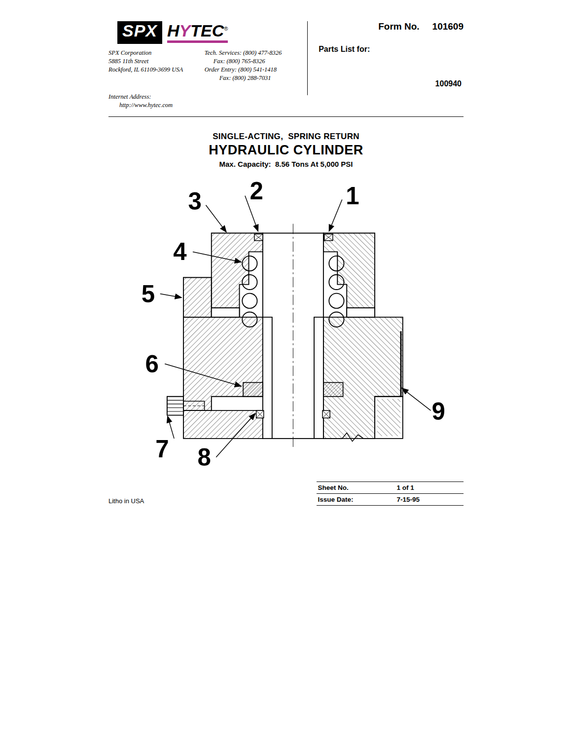SPX HYTEC®
SPX Corporation
5885 11th Street
Rockford, IL 61109-3699 USA
Tech. Services: (800) 477-8326
Fax: (800) 765-8326
Order Entry: (800) 541-1418
Fax: (800) 288-7031
Internet Address:
http://www.hytec.com
Form No.101609
Parts List for:
100940
SINGLE-ACTING, SPRING RETURN
HYDRAULIC CYLINDER
Max. Capacity: 8.56 Tons At 5,000 PSI
3 2 1 4 5 6 7 8 9
Litho in USA
Sheet No. 1 of 1
Issue Date: 7-15-95